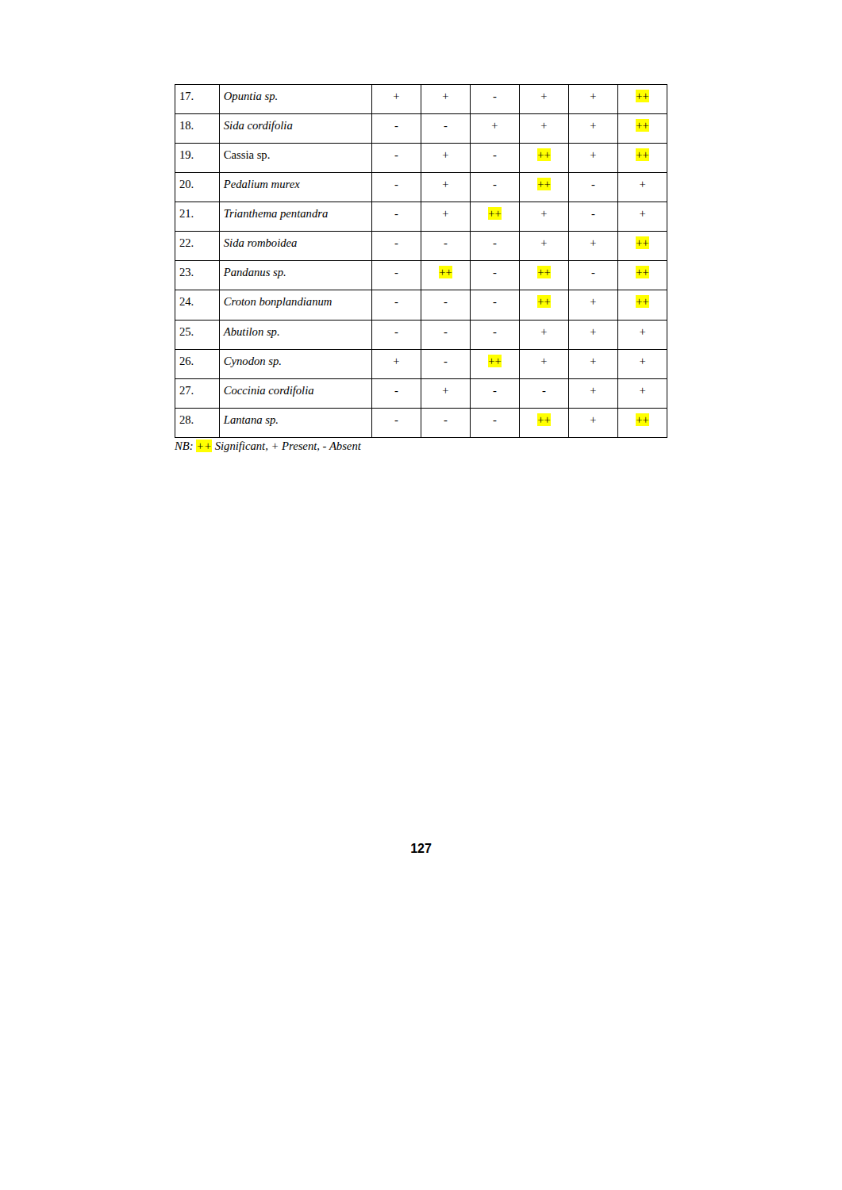| 17. | Opuntia sp. | + | + | - | + | + | ++ |
| 18. | Sida cordifolia | - | - | + | + | + | ++ |
| 19. | Cassia sp. | - | + | - | ++ | + | ++ |
| 20. | Pedalium murex | - | + | - | ++ | - | + |
| 21. | Trianthema pentandra | - | + | ++ | + | - | + |
| 22. | Sida romboidea | - | - | - | + | + | ++ |
| 23. | Pandanus sp. | - | ++ | - | ++ | - | ++ |
| 24. | Croton bonplandianum | - | - | - | ++ | + | ++ |
| 25. | Abutilon sp. | - | - | - | + | + | + |
| 26. | Cynodon sp. | + | - | ++ | + | + | + |
| 27. | Coccinia cordifolia | - | + | - | - | + | + |
| 28. | Lantana sp. | - | - | - | ++ | + | ++ |
NB: ++ Significant, + Present, - Absent
127